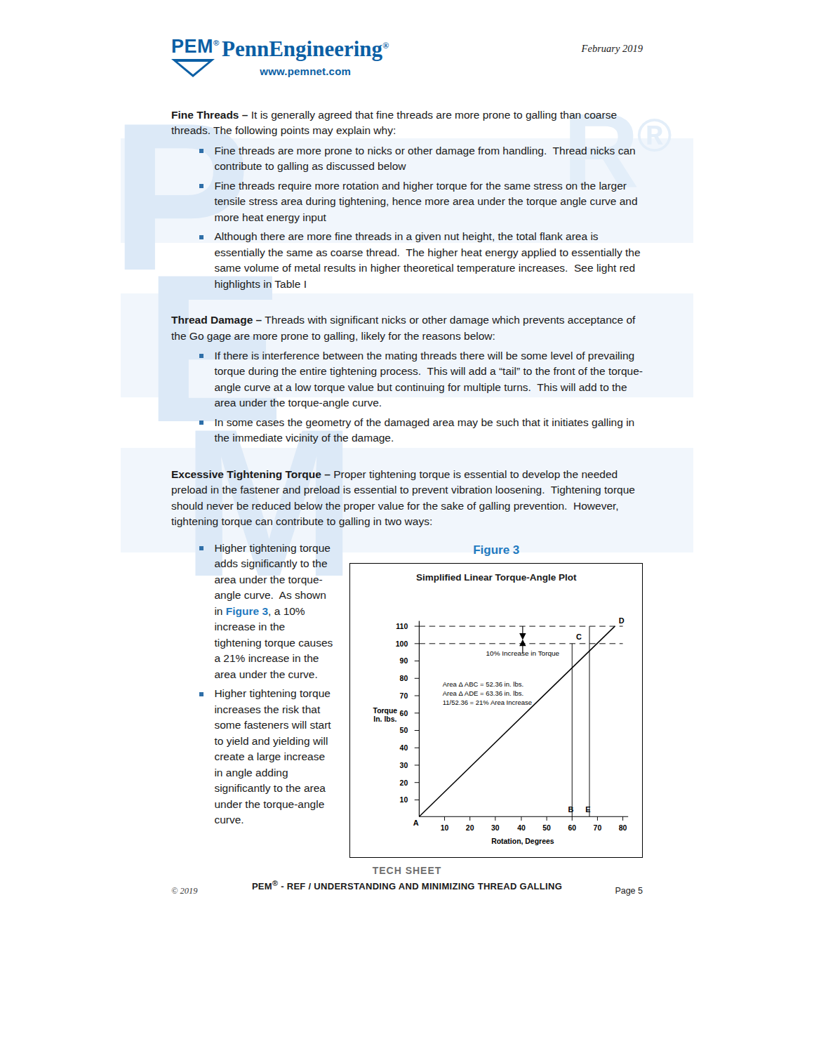P
E
M
R®
PEM®
PennEngineering®
www.pemnet.com
February 2019
Fine Threads – It is generally agreed that fine threads are more prone to galling than coarse threads. The following points may explain why:
Fine threads are more prone to nicks or other damage from handling. Thread nicks can contribute to galling as discussed below
Fine threads require more rotation and higher torque for the same stress on the larger tensile stress area during tightening, hence more area under the torque angle curve and more heat energy input
Although there are more fine threads in a given nut height, the total flank area is essentially the same as coarse thread. The higher heat energy applied to essentially the same volume of metal results in higher theoretical temperature increases. See light red highlights in Table I
Thread Damage – Threads with significant nicks or other damage which prevents acceptance of the Go gage are more prone to galling, likely for the reasons below:
If there is interference between the mating threads there will be some level of prevailing torque during the entire tightening process. This will add a “tail” to the front of the torque-angle curve at a low torque value but continuing for multiple turns. This will add to the area under the torque-angle curve.
In some cases the geometry of the damaged area may be such that it initiates galling in the immediate vicinity of the damage.
Excessive Tightening Torque – Proper tightening torque is essential to develop the needed preload in the fastener and preload is essential to prevent vibration loosening. Tightening torque should never be reduced below the proper value for the sake of galling prevention. However, tightening torque can contribute to galling in two ways:
Figure 3
Simplified Linear Torque-Angle Plot
Plot geometry: x: 0 deg at 95, 80 deg at 400 => 3.8125 px per degree y: 0 in.lbs at 345, 110 at 60 => 2.5909 px per in.lb 110 100 90 80 70 60 50 40 30 20 10 Torque In. lbs. 10 20 30 40 50 60 70 80 Rotation, Degrees 10% Increase in Torque D C B E A Area Δ ABC = 52.36 in. lbs. Area Δ ADE = 63.36 in. lbs. 11/52.36 = 21% Area Increase
Higher tightening torque adds significantly to the area under the torque-angle curve. As shown in Figure 3, a 10% increase in the tightening torque causes a 21% increase in the area under the curve.
Higher tightening torque increases the risk that some fasteners will start to yield and yielding will create a large increase in angle adding significantly to the area under the torque-angle curve.
TECH SHEET
PEM® - REF / UNDERSTANDING AND MINIMIZING THREAD GALLING
© 2019
Page 5